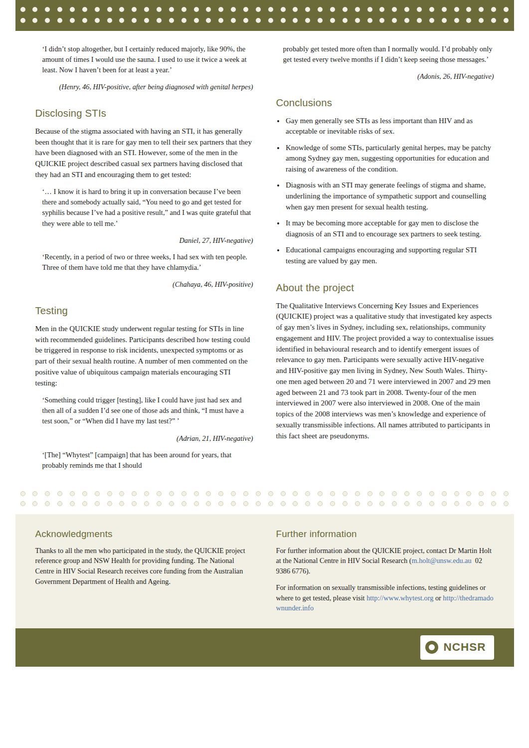‘I didn’t stop altogether, but I certainly reduced majorly, like 90%, the amount of times I would use the sauna. I used to use it twice a week at least. Now I haven’t been for at least a year.’
(Henry, 46, HIV-positive, after being diagnosed with genital herpes)
Disclosing STIs
Because of the stigma associated with having an STI, it has generally been thought that it is rare for gay men to tell their sex partners that they have been diagnosed with an STI. However, some of the men in the QUICKIE project described casual sex partners having disclosed that they had an STI and encouraging them to get tested:
‘… I know it is hard to bring it up in conversation because I’ve been there and somebody actually said, “You need to go and get tested for syphilis because I’ve had a positive result,” and I was quite grateful that they were able to tell me.’
Daniel, 27, HIV-negative)
‘Recently, in a period of two or three weeks, I had sex with ten people. Three of them have told me that they have chlamydia.’
(Chahaya, 46, HIV-positive)
Testing
Men in the QUICKIE study underwent regular testing for STIs in line with recommended guidelines. Participants described how testing could be triggered in response to risk incidents, unexpected symptoms or as part of their sexual health routine. A number of men commented on the positive value of ubiquitous campaign materials encouraging STI testing:
‘Something could trigger [testing], like I could have just had sex and then all of a sudden I’d see one of those ads and think, “I must have a test soon,” or “When did I have my last test?” ’
(Adrian, 21, HIV-negative)
‘[The] “Whytest” [campaign] that has been around for years, that probably reminds me that I should
probably get tested more often than I normally would. I’d probably only get tested every twelve months if I didn’t keep seeing those messages.’
(Adonis, 26, HIV-negative)
Conclusions
Gay men generally see STIs as less important than HIV and as acceptable or inevitable risks of sex.
Knowledge of some STIs, particularly genital herpes, may be patchy among Sydney gay men, suggesting opportunities for education and raising of awareness of the condition.
Diagnosis with an STI may generate feelings of stigma and shame, underlining the importance of sympathetic support and counselling when gay men present for sexual health testing.
It may be becoming more acceptable for gay men to disclose the diagnosis of an STI and to encourage sex partners to seek testing.
Educational campaigns encouraging and supporting regular STI testing are valued by gay men.
About the project
The Qualitative Interviews Concerning Key Issues and Experiences (QUICKIE) project was a qualitative study that investigated key aspects of gay men’s lives in Sydney, including sex, relationships, community engagement and HIV. The project provided a way to contextualise issues identified in behavioural research and to identify emergent issues of relevance to gay men. Participants were sexually active HIV-negative and HIV-positive gay men living in Sydney, New South Wales. Thirty-one men aged between 20 and 71 were interviewed in 2007 and 29 men aged between 21 and 73 took part in 2008. Twenty-four of the men interviewed in 2007 were also interviewed in 2008. One of the main topics of the 2008 interviews was men’s knowledge and experience of sexually transmissible infections. All names attributed to participants in this fact sheet are pseudonyms.
Acknowledgments
Thanks to all the men who participated in the study, the QUICKIE project reference group and NSW Health for providing funding. The National Centre in HIV Social Research receives core funding from the Australian Government Department of Health and Ageing.
Further information
For further information about the QUICKIE project, contact Dr Martin Holt at the National Centre in HIV Social Research (m.holt@unsw.edu.au 02 9386 6776).
For information on sexually transmissible infections, testing guidelines or where to get tested, please visit http://www.whytest.org or http://thedramadownunder.info
NCHSR